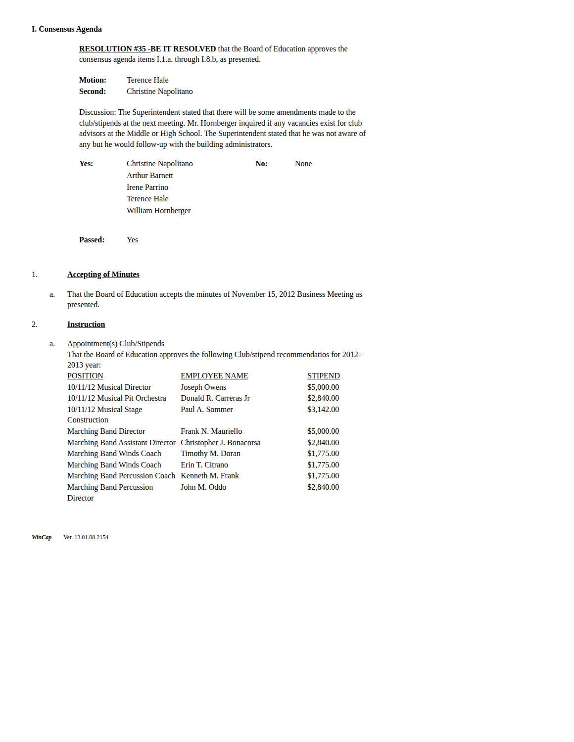I. Consensus Agenda
RESOLUTION #35 -BE IT RESOLVED that the Board of Education approves the consensus agenda items I.1.a. through I.8.b, as presented.
| Motion: | Terence Hale |
| Second: | Christine Napolitano |
Discussion: The Superintendent stated that there will be some amendments made to the club/stipends at the next meeting. Mr. Hornberger inquired if any vacancies exist for club advisors at the Middle or High School. The Superintendent stated that he was not aware of any but he would follow-up with the building administrators.
| Yes: | Christine Napolitano | No: | None |
| | Arthur Barnett | | |
| | Irene Parrino | | |
| | Terence Hale | | |
| | William Hornberger | | |
Passed: Yes
1.
Accepting of Minutes
a.
That the Board of Education accepts the minutes of November 15, 2012 Business Meeting as presented.
2.
Instruction
a.
Appointment(s) Club/Stipends
That the Board of Education approves the following Club/stipend recommendatios for 2012-2013 year:
| POSITION | EMPLOYEE NAME | STIPEND |
| 10/11/12 Musical Director | Joseph Owens | $5,000.00 |
| 10/11/12 Musical Pit Orchestra | Donald R. Carreras Jr | $2,840.00 |
| 10/11/12 Musical Stage Construction | Paul A. Sommer | $3,142.00 |
| Marching Band Director | Frank N. Mauriello | $5,000.00 |
| Marching Band Assistant Director | Christopher J. Bonacorsa | $2,840.00 |
| Marching Band Winds Coach | Timothy M. Doran | $1,775.00 |
| Marching Band Winds Coach | Erin T. Citrano | $1,775.00 |
| Marching Band Percussion Coach | Kenneth M. Frank | $1,775.00 |
| Marching Band Percussion Director | John M. Oddo | $2,840.00 |
WinCap Ver. 13.01.08.2154